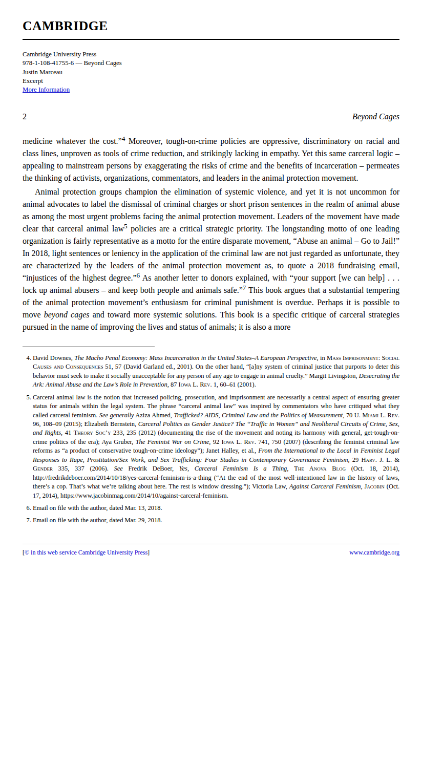CAMBRIDGE
Cambridge University Press
978-1-108-41755-6 — Beyond Cages
Justin Marceau
Excerpt
More Information
2 Beyond Cages
medicine whatever the cost.”4 Moreover, tough-on-crime policies are oppressive, discriminatory on racial and class lines, unproven as tools of crime reduction, and strikingly lacking in empathy. Yet this same carceral logic – appealing to mainstream persons by exaggerating the risks of crime and the benefits of incarceration – permeates the thinking of activists, organizations, commentators, and leaders in the animal protection movement.
Animal protection groups champion the elimination of systemic violence, and yet it is not uncommon for animal advocates to label the dismissal of criminal charges or short prison sentences in the realm of animal abuse as among the most urgent problems facing the animal protection movement. Leaders of the movement have made clear that carceral animal law5 policies are a critical strategic priority. The longstanding motto of one leading organization is fairly representative as a motto for the entire disparate movement, “Abuse an animal – Go to Jail!” In 2018, light sentences or leniency in the application of the criminal law are not just regarded as unfortunate, they are characterized by the leaders of the animal protection movement as, to quote a 2018 fundraising email, “injustices of the highest degree.”6 As another letter to donors explained, with “your support [we can help] . . . lock up animal abusers – and keep both people and animals safe.”7 This book argues that a substantial tempering of the animal protection movement’s enthusiasm for criminal punishment is overdue. Perhaps it is possible to move beyond cages and toward more systemic solutions. This book is a specific critique of carceral strategies pursued in the name of improving the lives and status of animals; it is also a more
David Downes, The Macho Penal Economy: Mass Incarceration in the United States–A European Perspective, in Mass Imprisonment: Social Causes and Consequences 51, 57 (David Garland ed., 2001). On the other hand, “[a]ny system of criminal justice that purports to deter this behavior must seek to make it socially unacceptable for any person of any age to engage in animal cruelty.” Margit Livingston, Desecrating the Ark: Animal Abuse and the Law’s Role in Prevention, 87 Iowa L. Rev. 1, 60–61 (2001).
Carceral animal law is the notion that increased policing, prosecution, and imprisonment are necessarily a central aspect of ensuring greater status for animals within the legal system. The phrase “carceral animal law” was inspired by commentators who have critiqued what they called carceral feminism. See generally Aziza Ahmed, Trafficked? AIDS, Criminal Law and the Politics of Measurement, 70 U. Miami L. Rev. 96, 108–09 (2015); Elizabeth Bernstein, Carceral Politics as Gender Justice? The “Traffic in Women” and Neoliberal Circuits of Crime, Sex, and Rights, 41 Theory Soc’y 233, 235 (2012) (documenting the rise of the movement and noting its harmony with general, get-tough-on-crime politics of the era); Aya Gruber, The Feminist War on Crime, 92 Iowa L. Rev. 741, 750 (2007) (describing the feminist criminal law reforms as “a product of conservative tough-on-crime ideology”); Janet Halley, et al., From the International to the Local in Feminist Legal Responses to Rape, Prostitution/Sex Work, and Sex Trafficking: Four Studies in Contemporary Governance Feminism, 29 Harv. J. L. & Gender 335, 337 (2006). See Fredrik DeBoer, Yes, Carceral Feminism Is a Thing, The Anova Blog (Oct. 18, 2014), http://fredrikdeboer.com/2014/10/18/yes-carceral-feminism-is-a-thing (“At the end of the most well-intentioned law in the history of laws, there’s a cop. That’s what we’re talking about here. The rest is window dressing.”); Victoria Law, Against Carceral Feminism, Jacobin (Oct. 17, 2014), https://www.jacobinmag.com/2014/10/against-carceral-feminism.
Email on file with the author, dated Mar. 13, 2018.
Email on file with the author, dated Mar. 29, 2018.
[© in this web service Cambridge University Press] www.cambridge.org